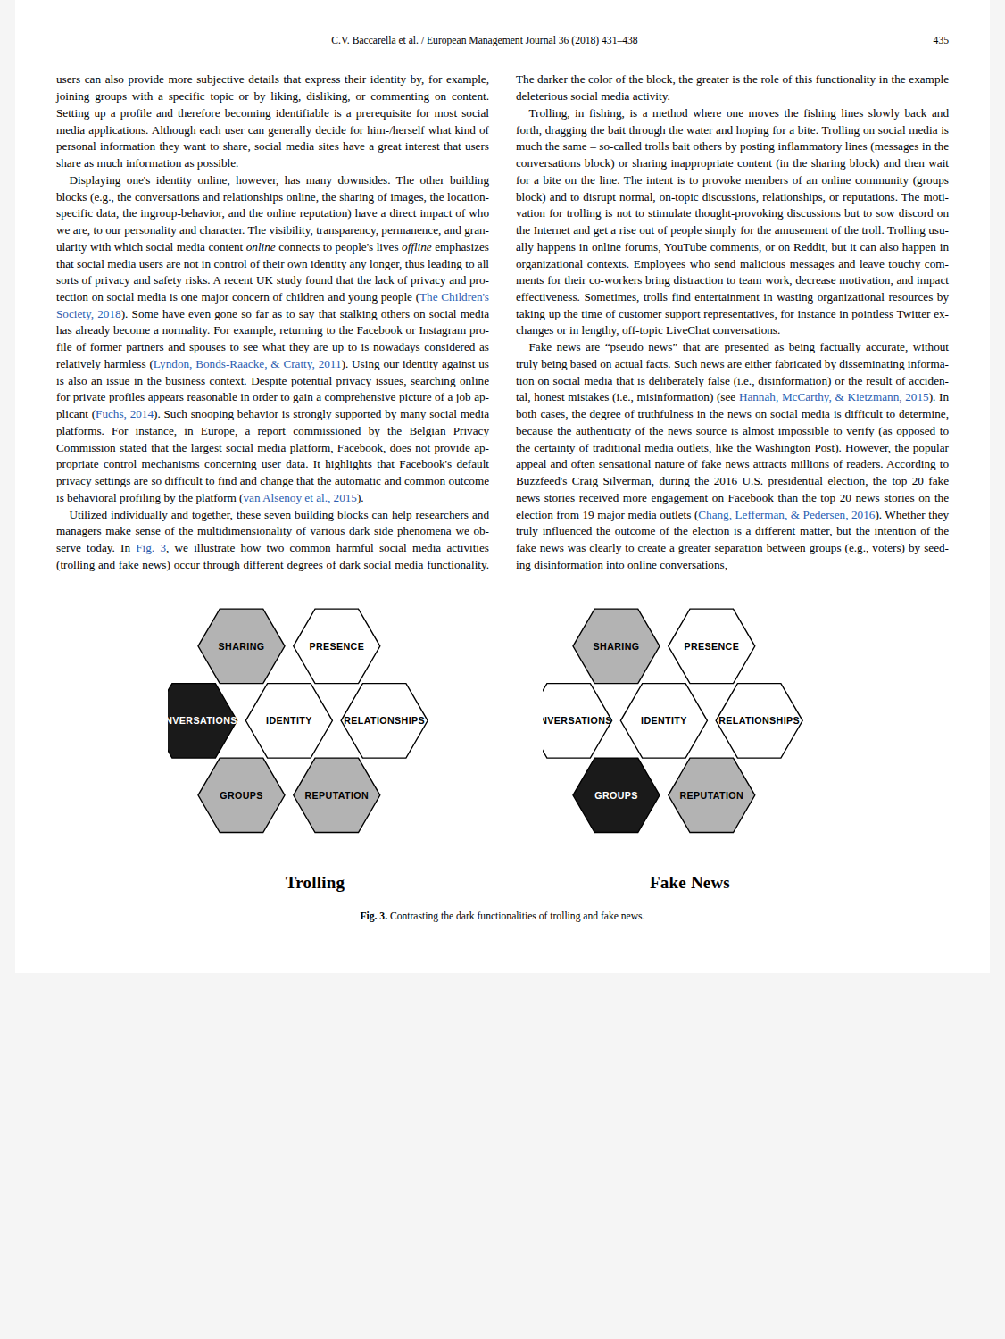C.V. Baccarella et al. / European Management Journal 36 (2018) 431–438
435
users can also provide more subjective details that express their identity by, for example, joining groups with a specific topic or by liking, disliking, or commenting on content. Setting up a profile and therefore becoming identifiable is a prerequisite for most social media applications. Although each user can generally decide for him-/herself what kind of personal information they want to share, social media sites have a great interest that users share as much information as possible.
Displaying one's identity online, however, has many downsides. The other building blocks (e.g., the conversations and relationships online, the sharing of images, the location-specific data, the ingroup-behavior, and the online reputation) have a direct impact of who we are, to our personality and character. The visibility, transparency, permanence, and granularity with which social media content online connects to people's lives offline emphasizes that social media users are not in control of their own identity any longer, thus leading to all sorts of privacy and safety risks. A recent UK study found that the lack of privacy and protection on social media is one major concern of children and young people (The Children's Society, 2018). Some have even gone so far as to say that stalking others on social media has already become a normality. For example, returning to the Facebook or Instagram profile of former partners and spouses to see what they are up to is nowadays considered as relatively harmless (Lyndon, Bonds-Raacke, & Cratty, 2011). Using our identity against us is also an issue in the business context. Despite potential privacy issues, searching online for private profiles appears reasonable in order to gain a comprehensive picture of a job applicant (Fuchs, 2014). Such snooping behavior is strongly supported by many social media platforms. For instance, in Europe, a report commissioned by the Belgian Privacy Commission stated that the largest social media platform, Facebook, does not provide appropriate control mechanisms concerning user data. It highlights that Facebook's default privacy settings are so difficult to find and change that the automatic and common outcome is behavioral profiling by the platform (van Alsenoy et al., 2015).
Utilized individually and together, these seven building blocks can help researchers and managers make sense of the multidimensionality of various dark side phenomena we observe today. In Fig. 3, we illustrate how two common harmful social media activities (trolling and fake news) occur through different degrees of dark social media functionality. The darker the color of the block, the greater is the role of this functionality in the example deleterious social media activity.
Trolling, in fishing, is a method where one moves the fishing lines slowly back and forth, dragging the bait through the water and hoping for a bite. Trolling on social media is much the same – so-called trolls bait others by posting inflammatory lines (messages in the conversations block) or sharing inappropriate content (in the sharing block) and then wait for a bite on the line. The intent is to provoke members of an online community (groups block) and to disrupt normal, on-topic discussions, relationships, or reputations. The motivation for trolling is not to stimulate thought-provoking discussions but to sow discord on the Internet and get a rise out of people simply for the amusement of the troll. Trolling usually happens in online forums, YouTube comments, or on Reddit, but it can also happen in organizational contexts. Employees who send malicious messages and leave touchy comments for their co-workers bring distraction to team work, decrease motivation, and impact effectiveness. Sometimes, trolls find entertainment in wasting organizational resources by taking up the time of customer support representatives, for instance in pointless Twitter exchanges or in lengthy, off-topic LiveChat conversations.
Fake news are “pseudo news” that are presented as being factually accurate, without truly being based on actual facts. Such news are either fabricated by disseminating information on social media that is deliberately false (i.e., disinformation) or the result of accidental, honest mistakes (i.e., misinformation) (see Hannah, McCarthy, & Kietzmann, 2015). In both cases, the degree of truthfulness in the news on social media is difficult to determine, because the authenticity of the news source is almost impossible to verify (as opposed to the certainty of traditional media outlets, like the Washington Post). However, the popular appeal and often sensational nature of fake news attracts millions of readers. According to Buzzfeed's Craig Silverman, during the 2016 U.S. presidential election, the top 20 fake news stories received more engagement on Facebook than the top 20 news stories on the election from 19 major media outlets (Chang, Lefferman, & Pedersen, 2016). Whether they truly influenced the outcome of the election is a different matter, but the intention of the fake news was clearly to create a greater separation between groups (e.g., voters) by seeding disinformation into online conversations,
SHARING PRESENCE CONVERSATIONS IDENTITY RELATIONSHIPS GROUPS REPUTATION
Trolling
SHARING PRESENCE CONVERSATIONS IDENTITY RELATIONSHIPS GROUPS REPUTATION
Fake News
Fig. 3. Contrasting the dark functionalities of trolling and fake news.